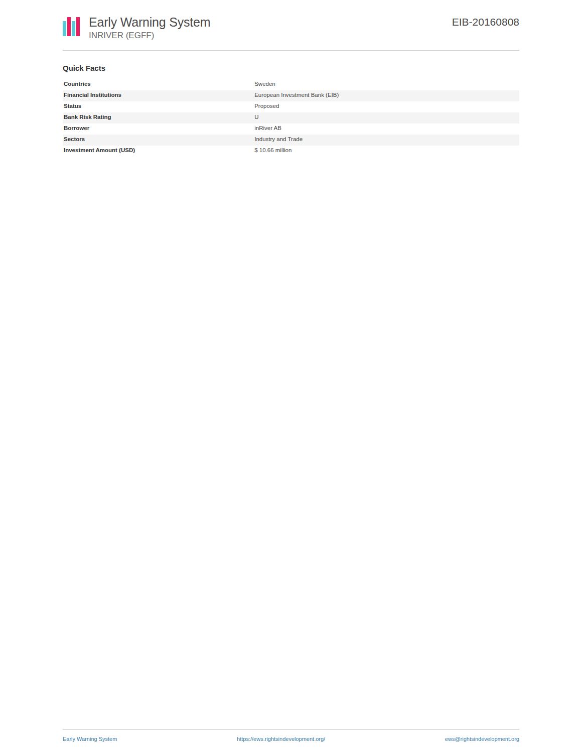Early Warning System
INRIVER (EGFF)
EIB-20160808
Quick Facts
| Countries | Sweden |
| Financial Institutions | European Investment Bank (EIB) |
| Status | Proposed |
| Bank Risk Rating | U |
| Borrower | inRiver AB |
| Sectors | Industry and Trade |
| Investment Amount (USD) | $ 10.66 million |
Early Warning System
https://ews.rightsindevelopment.org/
ews@rightsindevelopment.org